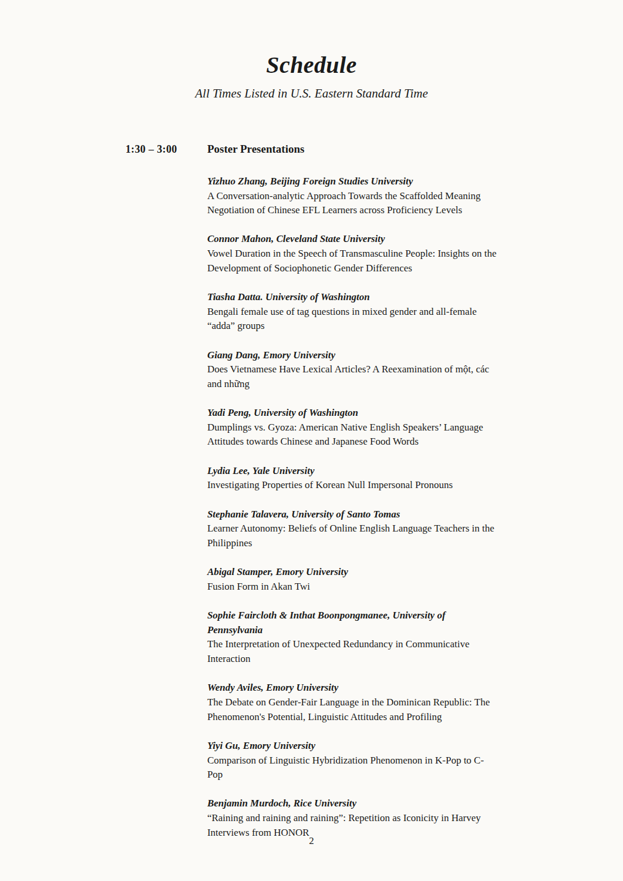Schedule
All Times Listed in U.S. Eastern Standard Time
1:30 – 3:00
Poster Presentations
Yizhuo Zhang, Beijing Foreign Studies University
A Conversation-analytic Approach Towards the Scaffolded Meaning Negotiation of Chinese EFL Learners across Proficiency Levels
Connor Mahon, Cleveland State University
Vowel Duration in the Speech of Transmasculine People: Insights on the Development of Sociophonetic Gender Differences
Tiasha Datta. University of Washington
Bengali female use of tag questions in mixed gender and all-female “adda” groups
Giang Dang, Emory University
Does Vietnamese Have Lexical Articles? A Reexamination of một, các and những
Yadi Peng, University of Washington
Dumplings vs. Gyoza: American Native English Speakers’ Language Attitudes towards Chinese and Japanese Food Words
Lydia Lee, Yale University
Investigating Properties of Korean Null Impersonal Pronouns
Stephanie Talavera, University of Santo Tomas
Learner Autonomy: Beliefs of Online English Language Teachers in the Philippines
Abigal Stamper, Emory University
Fusion Form in Akan Twi
Sophie Faircloth & Inthat Boonpongmanee, University of Pennsylvania
The Interpretation of Unexpected Redundancy in Communicative Interaction
Wendy Aviles, Emory University
The Debate on Gender-Fair Language in the Dominican Republic: The Phenomenon's Potential, Linguistic Attitudes and Profiling
Yiyi Gu, Emory University
Comparison of Linguistic Hybridization Phenomenon in K-Pop to C-Pop
Benjamin Murdoch, Rice University
“Raining and raining and raining”: Repetition as Iconicity in Harvey Interviews from HONOR
2